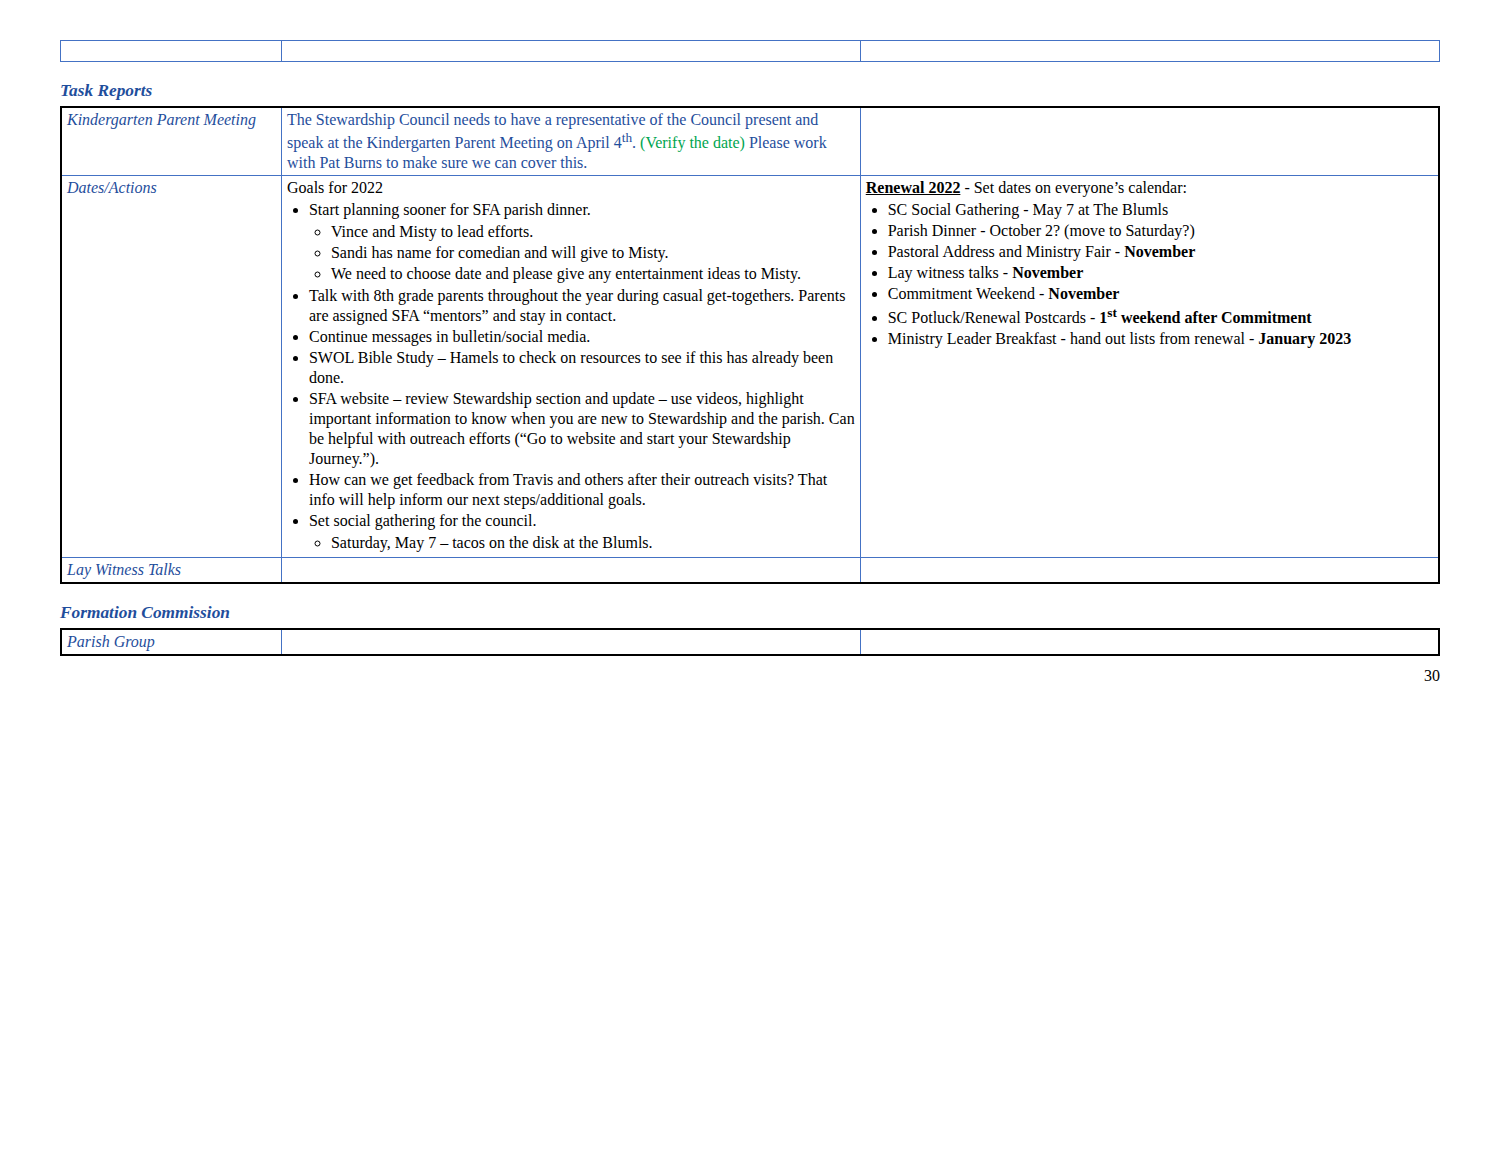Task Reports
| Kindergarten Parent Meeting | The Stewardship Council needs to have a representative of the Council present and speak at the Kindergarten Parent Meeting on April 4 th . (Verify the date) Please work with Pat Burns to make sure we can cover this. | |
| Dates/Actions | Goals for 2022 Start planning sooner for SFA parish dinner. Vince and Misty to lead efforts. Sandi has name for comedian and will give to Misty. We need to choose date and please give any entertainment ideas to Misty. Talk with 8th grade parents throughout the year during casual get-togethers. Parents are assigned SFA “mentors” and stay in contact. Continue messages in bulletin/social media. SWOL Bible Study – Hamels to check on resources to see if this has already been done. SFA website – review Stewardship section and update – use videos, highlight important information to know when you are new to Stewardship and the parish. Can be helpful with outreach efforts (“Go to website and start your Stewardship Journey.”). How can we get feedback from Travis and others after their outreach visits? That info will help inform our next steps/additional goals. Set social gathering for the council. Saturday, May 7 – tacos on the disk at the Blumls. | Renewal 2022 - Set dates on everyone’s calendar: SC Social Gathering - May 7 at The Blumls Parish Dinner - October 2? (move to Saturday?) Pastoral Address and Ministry Fair - November Lay witness talks - November Commitment Weekend - November SC Potluck/Renewal Postcards - 1 st weekend after Commitment Ministry Leader Breakfast - hand out lists from renewal - January 2023 |
| Lay Witness Talks | | |
Formation Commission
| Parish Group | | |
30